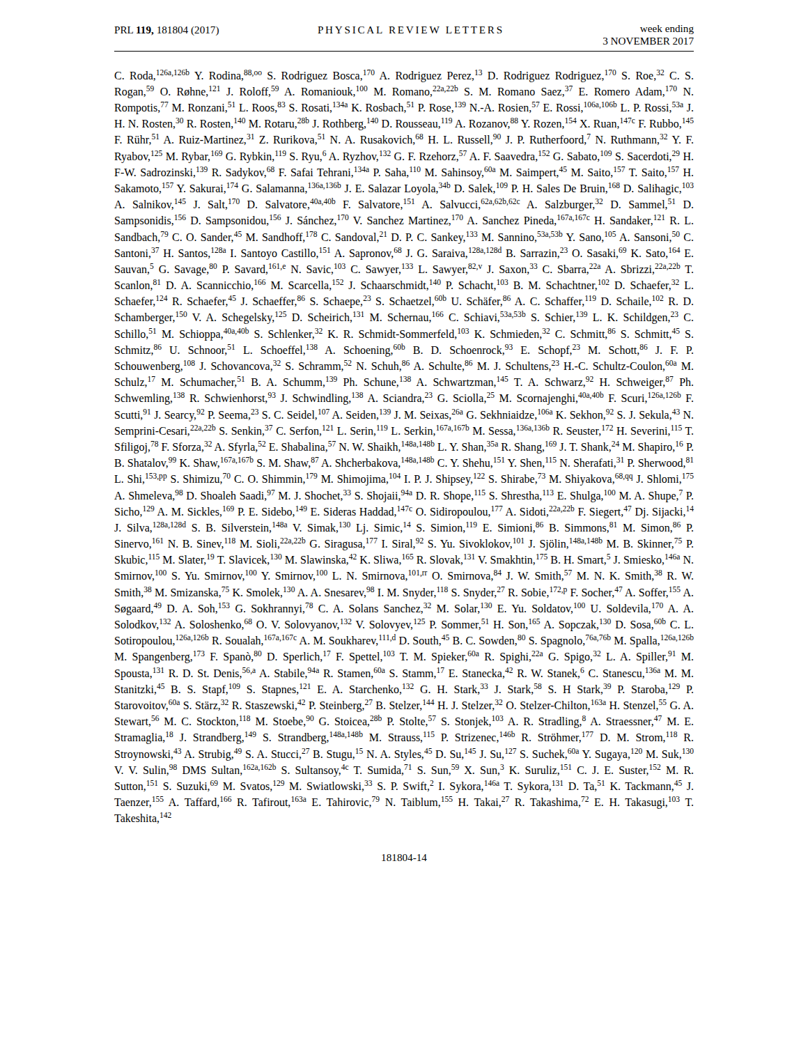PRL 119, 181804 (2017)
PHYSICAL REVIEW LETTERS
week ending
3 NOVEMBER 2017
C. Roda,126a,126b Y. Rodina,88,oo S. Rodriguez Bosca,170 A. Rodriguez Perez,13 D. Rodriguez Rodriguez,170 S. Roe,32 C. S. Rogan,59 O. Røhne,121 J. Roloff,59 A. Romaniouk,100 M. Romano,22a,22b S. M. Romano Saez,37 E. Romero Adam,170 N. Rompotis,77 M. Ronzani,51 L. Roos,83 S. Rosati,134a K. Rosbach,51 P. Rose,139 N.-A. Rosien,57 E. Rossi,106a,106b L. P. Rossi,53a J. H. N. Rosten,30 R. Rosten,140 M. Rotaru,28b J. Rothberg,140 D. Rousseau,119 A. Rozanov,88 Y. Rozen,154 X. Ruan,147c F. Rubbo,145 F. Rühr,51 A. Ruiz-Martinez,31 Z. Rurikova,51 N. A. Rusakovich,68 H. L. Russell,90 J. P. Rutherfoord,7 N. Ruthmann,32 Y. F. Ryabov,125 M. Rybar,169 G. Rybkin,119 S. Ryu,6 A. Ryzhov,132 G. F. Rzehorz,57 A. F. Saavedra,152 G. Sabato,109 S. Sacerdoti,29 H. F-W. Sadrozinski,139 R. Sadykov,68 F. Safai Tehrani,134a P. Saha,110 M. Sahinsoy,60a M. Saimpert,45 M. Saito,157 T. Saito,157 H. Sakamoto,157 Y. Sakurai,174 G. Salamanna,136a,136b J. E. Salazar Loyola,34b D. Salek,109 P. H. Sales De Bruin,168 D. Salihagic,103 A. Salnikov,145 J. Salt,170 D. Salvatore,40a,40b F. Salvatore,151 A. Salvucci,62a,62b,62c A. Salzburger,32 D. Sammel,51 D. Sampsonidis,156 D. Sampsonidou,156 J. Sánchez,170 V. Sanchez Martinez,170 A. Sanchez Pineda,167a,167c H. Sandaker,121 R. L. Sandbach,79 C. O. Sander,45 M. Sandhoff,178 C. Sandoval,21 D. P. C. Sankey,133 M. Sannino,53a,53b Y. Sano,105 A. Sansoni,50 C. Santoni,37 H. Santos,128a I. Santoyo Castillo,151 A. Sapronov,68 J. G. Saraiva,128a,128d B. Sarrazin,23 O. Sasaki,69 K. Sato,164 E. Sauvan,5 G. Savage,80 P. Savard,161,e N. Savic,103 C. Sawyer,133 L. Sawyer,82,v J. Saxon,33 C. Sbarra,22a A. Sbrizzi,22a,22b T. Scanlon,81 D. A. Scannicchio,166 M. Scarcella,152 J. Schaarschmidt,140 P. Schacht,103 B. M. Schachtner,102 D. Schaefer,32 L. Schaefer,124 R. Schaefer,45 J. Schaeffer,86 S. Schaepe,23 S. Schaetzel,60b U. Schäfer,86 A. C. Schaffer,119 D. Schaile,102 R. D. Schamberger,150 V. A. Schegelsky,125 D. Scheirich,131 M. Schernau,166 C. Schiavi,53a,53b S. Schier,139 L. K. Schildgen,23 C. Schillo,51 M. Schioppa,40a,40b S. Schlenker,32 K. R. Schmidt-Sommerfeld,103 K. Schmieden,32 C. Schmitt,86 S. Schmitt,45 S. Schmitz,86 U. Schnoor,51 L. Schoeffel,138 A. Schoening,60b B. D. Schoenrock,93 E. Schopf,23 M. Schott,86 J. F. P. Schouwenberg,108 J. Schovancova,32 S. Schramm,52 N. Schuh,86 A. Schulte,86 M. J. Schultens,23 H.-C. Schultz-Coulon,60a M. Schulz,17 M. Schumacher,51 B. A. Schumm,139 Ph. Schune,138 A. Schwartzman,145 T. A. Schwarz,92 H. Schweiger,87 Ph. Schwemling,138 R. Schwienhorst,93 J. Schwindling,138 A. Sciandra,23 G. Sciolla,25 M. Scornajenghi,40a,40b F. Scuri,126a,126b F. Scutti,91 J. Searcy,92 P. Seema,23 S. C. Seidel,107 A. Seiden,139 J. M. Seixas,26a G. Sekhniaidze,106a K. Sekhon,92 S. J. Sekula,43 N. Semprini-Cesari,22a,22b S. Senkin,37 C. Serfon,121 L. Serin,119 L. Serkin,167a,167b M. Sessa,136a,136b R. Seuster,172 H. Severini,115 T. Sfiligoj,78 F. Sforza,32 A. Sfyrla,52 E. Shabalina,57 N. W. Shaikh,148a,148b L. Y. Shan,35a R. Shang,169 J. T. Shank,24 M. Shapiro,16 P. B. Shatalov,99 K. Shaw,167a,167b S. M. Shaw,87 A. Shcherbakova,148a,148b C. Y. Shehu,151 Y. Shen,115 N. Sherafati,31 P. Sherwood,81 L. Shi,153,pp S. Shimizu,70 C. O. Shimmin,179 M. Shimojima,104 I. P. J. Shipsey,122 S. Shirabe,73 M. Shiyakova,68,qq J. Shlomi,175 A. Shmeleva,98 D. Shoaleh Saadi,97 M. J. Shochet,33 S. Shojaii,94a D. R. Shope,115 S. Shrestha,113 E. Shulga,100 M. A. Shupe,7 P. Sicho,129 A. M. Sickles,169 P. E. Sidebo,149 E. Sideras Haddad,147c O. Sidiropoulou,177 A. Sidoti,22a,22b F. Siegert,47 Dj. Sijacki,14 J. Silva,128a,128d S. B. Silverstein,148a V. Simak,130 Lj. Simic,14 S. Simion,119 E. Simioni,86 B. Simmons,81 M. Simon,86 P. Sinervo,161 N. B. Sinev,118 M. Sioli,22a,22b G. Siragusa,177 I. Siral,92 S. Yu. Sivoklokov,101 J. Sjölin,148a,148b M. B. Skinner,75 P. Skubic,115 M. Slater,19 T. Slavicek,130 M. Slawinska,42 K. Sliwa,165 R. Slovak,131 V. Smakhtin,175 B. H. Smart,5 J. Smiesko,146a N. Smirnov,100 S. Yu. Smirnov,100 Y. Smirnov,100 L. N. Smirnova,101,rr O. Smirnova,84 J. W. Smith,57 M. N. K. Smith,38 R. W. Smith,38 M. Smizanska,75 K. Smolek,130 A. A. Snesarev,98 I. M. Snyder,118 S. Snyder,27 R. Sobie,172,p F. Socher,47 A. Soffer,155 A. Søgaard,49 D. A. Soh,153 G. Sokhrannyi,78 C. A. Solans Sanchez,32 M. Solar,130 E. Yu. Soldatov,100 U. Soldevila,170 A. A. Solodkov,132 A. Soloshenko,68 O. V. Solovyanov,132 V. Solovyev,125 P. Sommer,51 H. Son,165 A. Sopczak,130 D. Sosa,60b C. L. Sotiropoulou,126a,126b R. Soualah,167a,167c A. M. Soukharev,111,d D. South,45 B. C. Sowden,80 S. Spagnolo,76a,76b M. Spalla,126a,126b M. Spangenberg,173 F. Spanò,80 D. Sperlich,17 F. Spettel,103 T. M. Spieker,60a R. Spighi,22a G. Spigo,32 L. A. Spiller,91 M. Spousta,131 R. D. St. Denis,56,a A. Stabile,94a R. Stamen,60a S. Stamm,17 E. Stanecka,42 R. W. Stanek,6 C. Stanescu,136a M. M. Stanitzki,45 B. S. Stapf,109 S. Stapnes,121 E. A. Starchenko,132 G. H. Stark,33 J. Stark,58 S. H Stark,39 P. Staroba,129 P. Starovoitov,60a S. Stärz,32 R. Staszewski,42 P. Steinberg,27 B. Stelzer,144 H. J. Stelzer,32 O. Stelzer-Chilton,163a H. Stenzel,55 G. A. Stewart,56 M. C. Stockton,118 M. Stoebe,90 G. Stoicea,28b P. Stolte,57 S. Stonjek,103 A. R. Stradling,8 A. Straessner,47 M. E. Stramaglia,18 J. Strandberg,149 S. Strandberg,148a,148b M. Strauss,115 P. Strizenec,146b R. Ströhmer,177 D. M. Strom,118 R. Stroynowski,43 A. Strubig,49 S. A. Stucci,27 B. Stugu,15 N. A. Styles,45 D. Su,145 J. Su,127 S. Suchek,60a Y. Sugaya,120 M. Suk,130 V. V. Sulin,98 DMS Sultan,162a,162b S. Sultansoy,4c T. Sumida,71 S. Sun,59 X. Sun,3 K. Suruliz,151 C. J. E. Suster,152 M. R. Sutton,151 S. Suzuki,69 M. Svatos,129 M. Swiatlowski,33 S. P. Swift,2 I. Sykora,146a T. Sykora,131 D. Ta,51 K. Tackmann,45 J. Taenzer,155 A. Taffard,166 R. Tafirout,163a E. Tahirovic,79 N. Taiblum,155 H. Takai,27 R. Takashima,72 E. H. Takasugi,103 T. Takeshita,142
181804-14